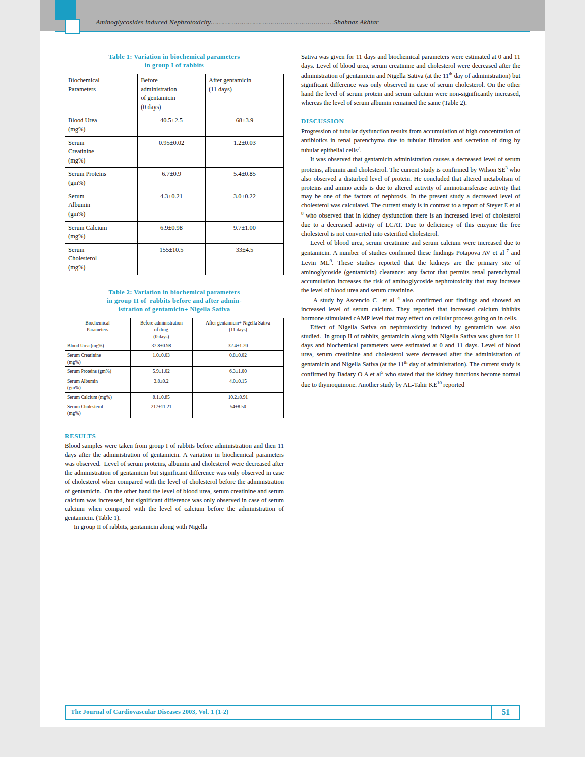Aminoglycosides induced Nephrotoxicity……………………………………………………Shahnaz Akhtar
Table 1: Variation in biochemical parameters
in group I of rabbits
| Biochemical Parameters | Before administration of gentamicin (0 days) | After gentamicin (11 days) |
| --- | --- | --- |
| Blood Urea (mg%) | 40.5±2.5 | 68±3.9 |
| Serum Creatinine (mg%) | 0.95±0.02 | 1.2±0.03 |
| Serum Proteins (gm%) | 6.7±0.9 | 5.4±0.85 |
| Serum Albumin (gm%) | 4.3±0.21 | 3.0±0.22 |
| Serum Calcium (mg%) | 6.9±0.98 | 9.7±1.00 |
| Serum Cholesterol (mg%) | 155±10.5 | 33±4.5 |
Table 2: Variation in biochemical parameters
in group II of rabbits before and after admin-
istration of gentamicin+ Nigella Sativa
| Biochemical Parameters | Before administration of drug (0 days) | After gentamicin+ Nigella Sativa (11 days) |
| --- | --- | --- |
| Blood Urea (mg%) | 37.8±0.98 | 32.4±1.20 |
| Serum Creatinine (mg%) | 1.0±0.03 | 0.8±0.02 |
| Serum Proteins (gm%) | 5.9±1.02 | 6.3±1.00 |
| Serum Albumin (gm%) | 3.8±0.2 | 4.0±0.15 |
| Serum Calcium (mg%) | 8.1±0.85 | 10.2±0.91 |
| Serum Cholesterol (mg%) | 217±11.21 | 54±8.50 |
RESULTS
Blood samples were taken from group I of rabbits before administration and then 11 days after the administration of gentamicin. A variation in biochemical parameters was observed. Level of serum proteins, albumin and cholesterol were decreased after the administration of gentamicin but significant difference was only observed in case of cholesterol when compared with the level of cholesterol before the administration of gentamicin. On the other hand the level of blood urea, serum creatinine and serum calcium was increased, but significant difference was only observed in case of serum calcium when compared with the level of calcium before the administration of gentamicin. (Table 1).
In group II of rabbits, gentamicin along with Nigella
Sativa was given for 11 days and biochemical parameters were estimated at 0 and 11 days. Level of blood urea, serum creatinine and cholesterol were decreased after the administration of gentamicin and Nigella Sativa (at the 11th day of administration) but significant difference was only observed in case of serum cholesterol. On the other hand the level of serum protein and serum calcium were non-significantly increased, whereas the level of serum albumin remained the same (Table 2).
DISCUSSION
Progression of tubular dysfunction results from accumulation of high concentration of antibiotics in renal parenchyma due to tubular filtration and secretion of drug by tubular epithelial cells7.
It was observed that gentamicin administration causes a decreased level of serum proteins, albumin and cholesterol. The current study is confirmed by Wilson SE3 who also observed a disturbed level of protein. He concluded that altered metabolism of proteins and amino acids is due to altered activity of aminotransferase activity that may be one of the factors of nephrosis. In the present study a decreased level of cholesterol was calculated. The current study is in contrast to a report of Steyer E et al 8 who observed that in kidney dysfunction there is an increased level of cholesterol due to a decreased activity of LCAT. Due to deficiency of this enzyme the free cholesterol is not converted into esterified cholesterol.
Level of blood urea, serum creatinine and serum calcium were increased due to gentamicin. A number of studies confirmed these findings Potapova AV et al 7 and Levin ML9. These studies reported that the kidneys are the primary site of aminoglycoside (gentamicin) clearance: any factor that permits renal parenchymal accumulation increases the risk of aminoglycoside nephrotoxicity that may increase the level of blood urea and serum creatinine.
A study by Ascencio C et al 4 also confirmed our findings and showed an increased level of serum calcium. They reported that increased calcium inhibits hormone stimulated cAMP level that may effect on cellular process going on in cells.
Effect of Nigella Sativa on nephrotoxicity induced by gentamicin was also studied. In group II of rabbits, gentamicin along with Nigella Sativa was given for 11 days and biochemical parameters were estimated at 0 and 11 days. Level of blood urea, serum creatinine and cholesterol were decreased after the administration of gentamicin and Nigella Sativa (at the 11th day of administration). The current study is confirmed by Badary O A et al5 who stated that the kidney functions become normal due to thymoquinone. Another study by AL-Tahir KE10 reported
The Journal of Cardiovascular Diseases 2003, Vol. 1 (1-2)
51